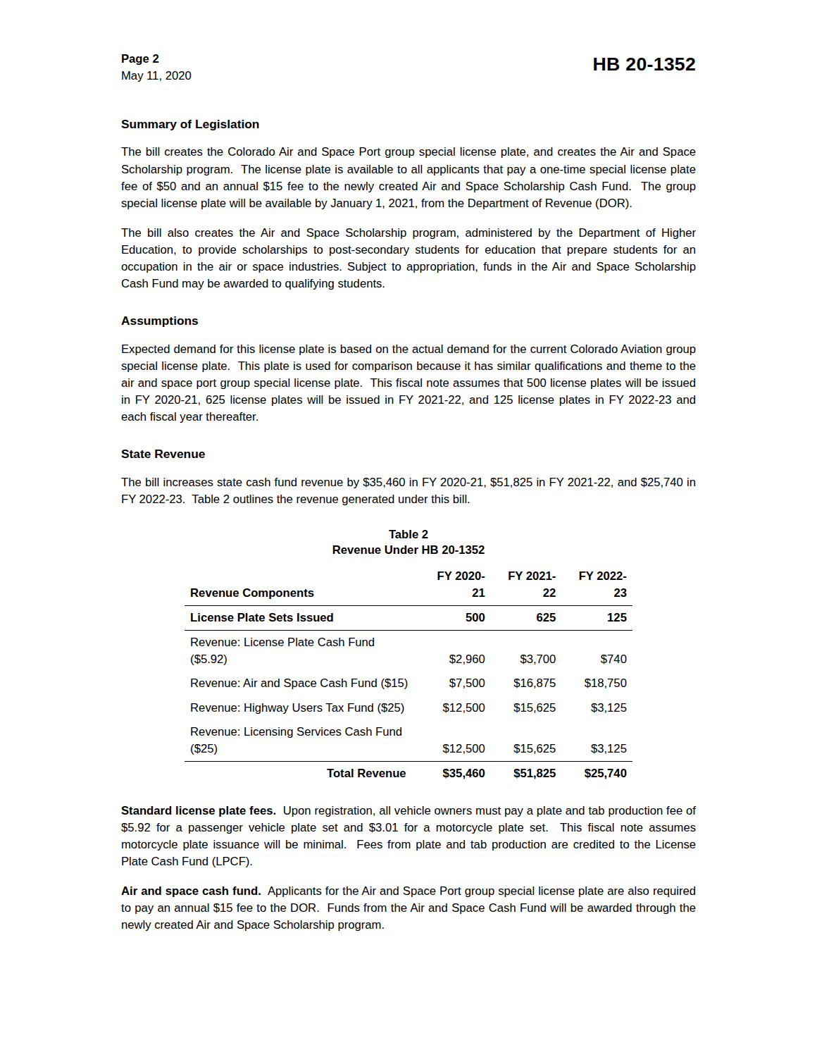Page 2
May 11, 2020
HB 20-1352
Summary of Legislation
The bill creates the Colorado Air and Space Port group special license plate, and creates the Air and Space Scholarship program. The license plate is available to all applicants that pay a one-time special license plate fee of $50 and an annual $15 fee to the newly created Air and Space Scholarship Cash Fund. The group special license plate will be available by January 1, 2021, from the Department of Revenue (DOR).
The bill also creates the Air and Space Scholarship program, administered by the Department of Higher Education, to provide scholarships to post-secondary students for education that prepare students for an occupation in the air or space industries. Subject to appropriation, funds in the Air and Space Scholarship Cash Fund may be awarded to qualifying students.
Assumptions
Expected demand for this license plate is based on the actual demand for the current Colorado Aviation group special license plate. This plate is used for comparison because it has similar qualifications and theme to the air and space port group special license plate. This fiscal note assumes that 500 license plates will be issued in FY 2020-21, 625 license plates will be issued in FY 2021-22, and 125 license plates in FY 2022-23 and each fiscal year thereafter.
State Revenue
The bill increases state cash fund revenue by $35,460 in FY 2020-21, $51,825 in FY 2021-22, and $25,740 in FY 2022-23. Table 2 outlines the revenue generated under this bill.
Table 2
Revenue Under HB 20-1352
| Revenue Components | FY 2020-21 | FY 2021-22 | FY 2022-23 |
| --- | --- | --- | --- |
| License Plate Sets Issued | 500 | 625 | 125 |
| Revenue: License Plate Cash Fund ($5.92) | $2,960 | $3,700 | $740 |
| Revenue: Air and Space Cash Fund ($15) | $7,500 | $16,875 | $18,750 |
| Revenue: Highway Users Tax Fund ($25) | $12,500 | $15,625 | $3,125 |
| Revenue: Licensing Services Cash Fund ($25) | $12,500 | $15,625 | $3,125 |
| Total Revenue | $35,460 | $51,825 | $25,740 |
Standard license plate fees. Upon registration, all vehicle owners must pay a plate and tab production fee of $5.92 for a passenger vehicle plate set and $3.01 for a motorcycle plate set. This fiscal note assumes motorcycle plate issuance will be minimal. Fees from plate and tab production are credited to the License Plate Cash Fund (LPCF).
Air and space cash fund. Applicants for the Air and Space Port group special license plate are also required to pay an annual $15 fee to the DOR. Funds from the Air and Space Cash Fund will be awarded through the newly created Air and Space Scholarship program.